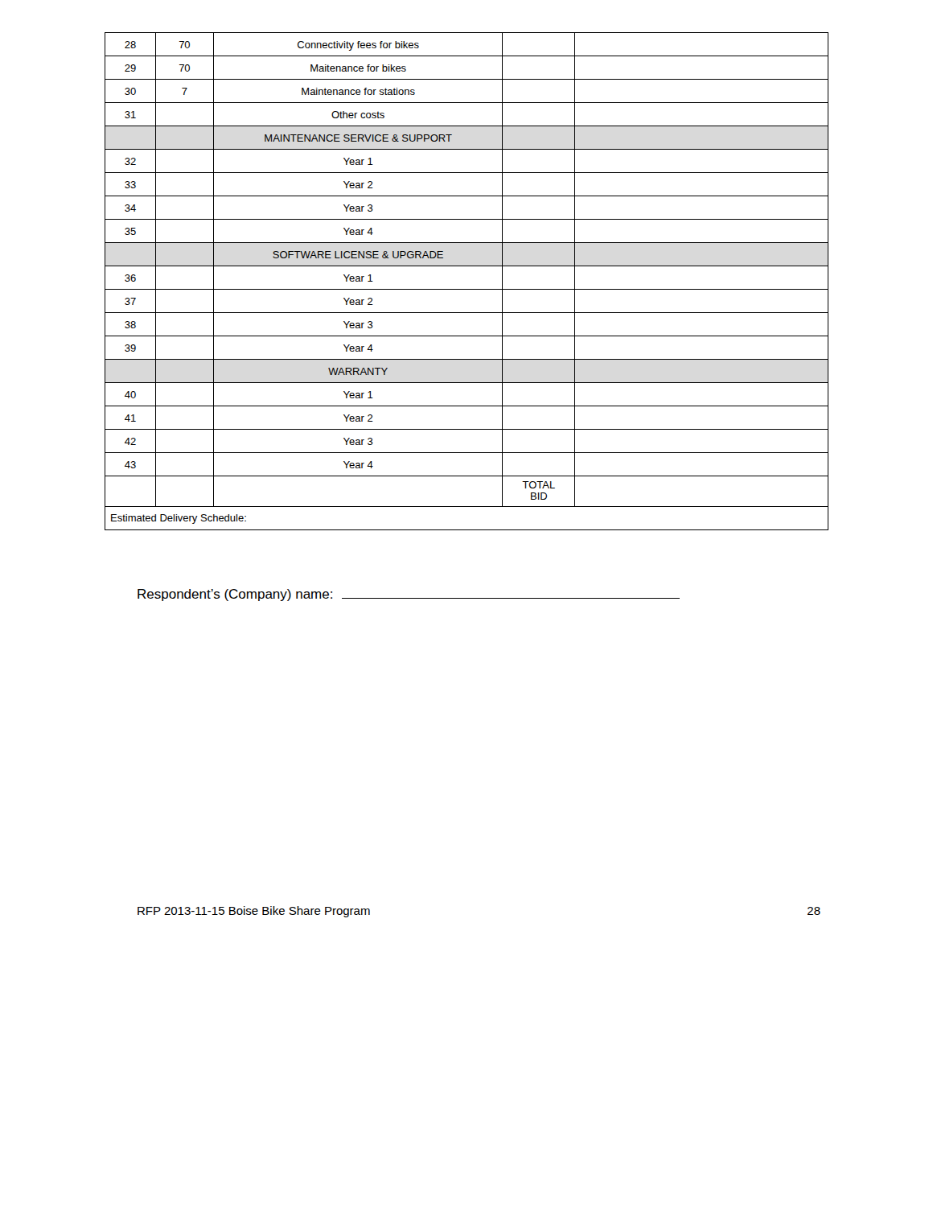| 28 | 70 | Connectivity fees for bikes | | |
| 29 | 70 | Maitenance for bikes | | |
| 30 | 7 | Maintenance for stations | | |
| 31 | | Other costs | | |
| | | MAINTENANCE SERVICE & SUPPORT | | |
| 32 | | Year 1 | | |
| 33 | | Year 2 | | |
| 34 | | Year 3 | | |
| 35 | | Year 4 | | |
| | | SOFTWARE LICENSE & UPGRADE | | |
| 36 | | Year 1 | | |
| 37 | | Year 2 | | |
| 38 | | Year 3 | | |
| 39 | | Year 4 | | |
| | | WARRANTY | | |
| 40 | | Year 1 | | |
| 41 | | Year 2 | | |
| 42 | | Year 3 | | |
| 43 | | Year 4 | | |
| | | | TOTAL BID | |
| Estimated Delivery Schedule: |
Respondent’s (Company) name:
28 RFP 2013-11-15 Boise Bike Share Program